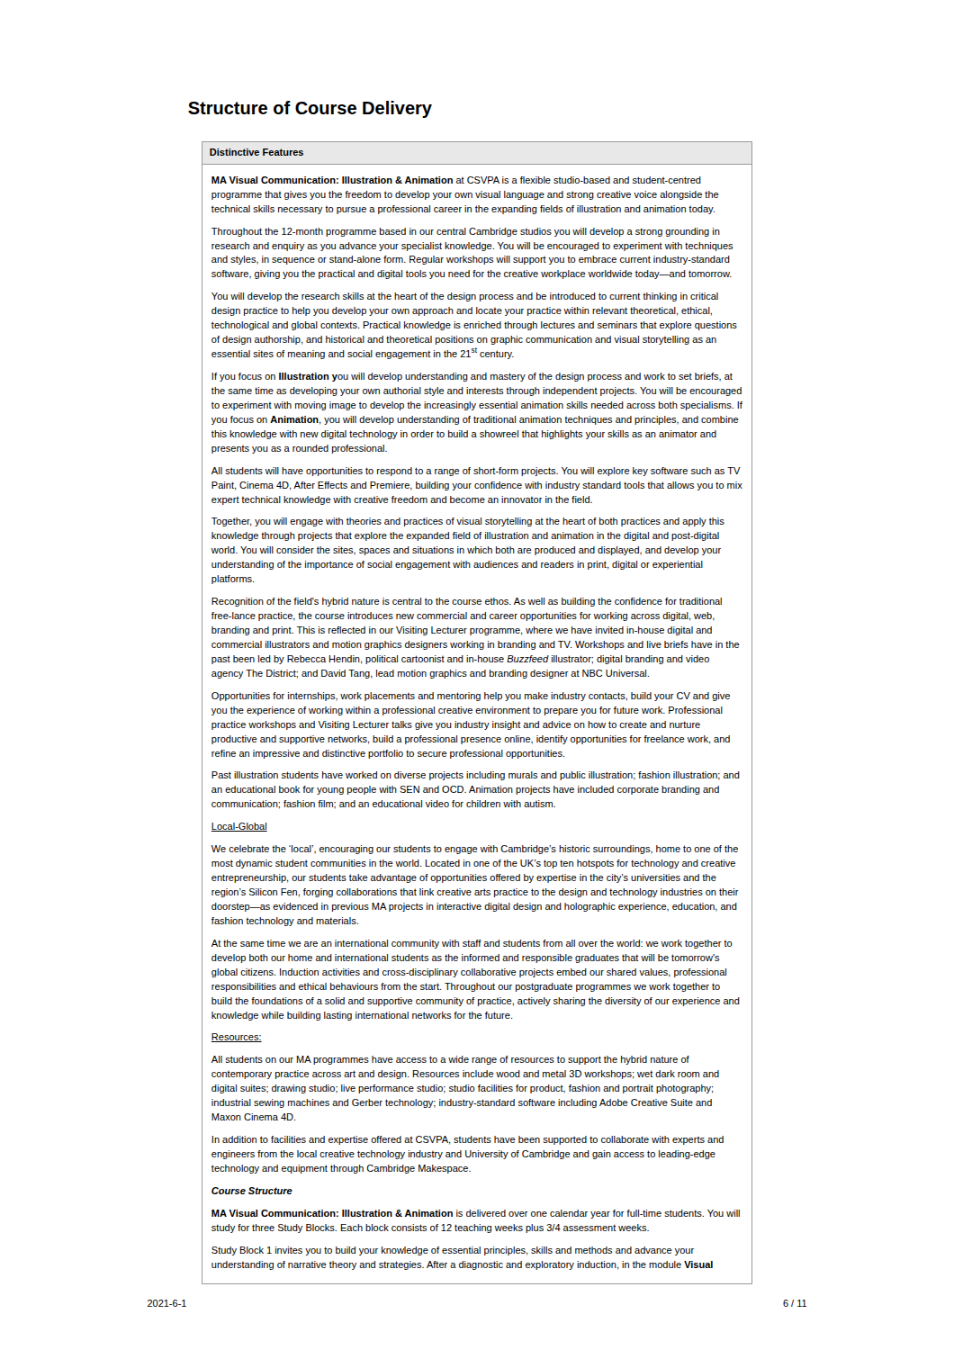Structure of Course Delivery
Distinctive Features
MA Visual Communication: Illustration & Animation at CSVPA is a flexible studio-based and student-centred programme that gives you the freedom to develop your own visual language and strong creative voice alongside the technical skills necessary to pursue a professional career in the expanding fields of illustration and animation today.
Throughout the 12-month programme based in our central Cambridge studios you will develop a strong grounding in research and enquiry as you advance your specialist knowledge. You will be encouraged to experiment with techniques and styles, in sequence or stand-alone form. Regular workshops will support you to embrace current industry-standard software, giving you the practical and digital tools you need for the creative workplace worldwide today—and tomorrow.
You will develop the research skills at the heart of the design process and be introduced to current thinking in critical design practice to help you develop your own approach and locate your practice within relevant theoretical, ethical, technological and global contexts. Practical knowledge is enriched through lectures and seminars that explore questions of design authorship, and historical and theoretical positions on graphic communication and visual storytelling as an essential sites of meaning and social engagement in the 21st century.
If you focus on Illustration you will develop understanding and mastery of the design process and work to set briefs, at the same time as developing your own authorial style and interests through independent projects. You will be encouraged to experiment with moving image to develop the increasingly essential animation skills needed across both specialisms. If you focus on Animation, you will develop understanding of traditional animation techniques and principles, and combine this knowledge with new digital technology in order to build a showreel that highlights your skills as an animator and presents you as a rounded professional.
All students will have opportunities to respond to a range of short-form projects. You will explore key software such as TV Paint, Cinema 4D, After Effects and Premiere, building your confidence with industry standard tools that allows you to mix expert technical knowledge with creative freedom and become an innovator in the field.
Together, you will engage with theories and practices of visual storytelling at the heart of both practices and apply this knowledge through projects that explore the expanded field of illustration and animation in the digital and post-digital world. You will consider the sites, spaces and situations in which both are produced and displayed, and develop your understanding of the importance of social engagement with audiences and readers in print, digital or experiential platforms.
Recognition of the field's hybrid nature is central to the course ethos. As well as building the confidence for traditional free-lance practice, the course introduces new commercial and career opportunities for working across digital, web, branding and print. This is reflected in our Visiting Lecturer programme, where we have invited in-house digital and commercial illustrators and motion graphics designers working in branding and TV. Workshops and live briefs have in the past been led by Rebecca Hendin, political cartoonist and in-house Buzzfeed illustrator; digital branding and video agency The District; and David Tang, lead motion graphics and branding designer at NBC Universal.
Opportunities for internships, work placements and mentoring help you make industry contacts, build your CV and give you the experience of working within a professional creative environment to prepare you for future work. Professional practice workshops and Visiting Lecturer talks give you industry insight and advice on how to create and nurture productive and supportive networks, build a professional presence online, identify opportunities for freelance work, and refine an impressive and distinctive portfolio to secure professional opportunities.
Past illustration students have worked on diverse projects including murals and public illustration; fashion illustration; and an educational book for young people with SEN and OCD. Animation projects have included corporate branding and communication; fashion film; and an educational video for children with autism.
Local-Global
We celebrate the ‘local’, encouraging our students to engage with Cambridge’s historic surroundings, home to one of the most dynamic student communities in the world. Located in one of the UK’s top ten hotspots for technology and creative entrepreneurship, our students take advantage of opportunities offered by expertise in the city’s universities and the region’s Silicon Fen, forging collaborations that link creative arts practice to the design and technology industries on their doorstep—as evidenced in previous MA projects in interactive digital design and holographic experience, education, and fashion technology and materials.
At the same time we are an international community with staff and students from all over the world: we work together to develop both our home and international students as the informed and responsible graduates that will be tomorrow's global citizens. Induction activities and cross-disciplinary collaborative projects embed our shared values, professional responsibilities and ethical behaviours from the start. Throughout our postgraduate programmes we work together to build the foundations of a solid and supportive community of practice, actively sharing the diversity of our experience and knowledge while building lasting international networks for the future.
Resources:
All students on our MA programmes have access to a wide range of resources to support the hybrid nature of contemporary practice across art and design. Resources include wood and metal 3D workshops; wet dark room and digital suites; drawing studio; live performance studio; studio facilities for product, fashion and portrait photography; industrial sewing machines and Gerber technology; industry-standard software including Adobe Creative Suite and Maxon Cinema 4D.
In addition to facilities and expertise offered at CSVPA, students have been supported to collaborate with experts and engineers from the local creative technology industry and University of Cambridge and gain access to leading-edge technology and equipment through Cambridge Makespace.
Course Structure
MA Visual Communication: Illustration & Animation is delivered over one calendar year for full-time students. You will study for three Study Blocks. Each block consists of 12 teaching weeks plus 3/4 assessment weeks.
Study Block 1 invites you to build your knowledge of essential principles, skills and methods and advance your understanding of narrative theory and strategies. After a diagnostic and exploratory induction, in the module Visual
2021-6-1 6 / 11